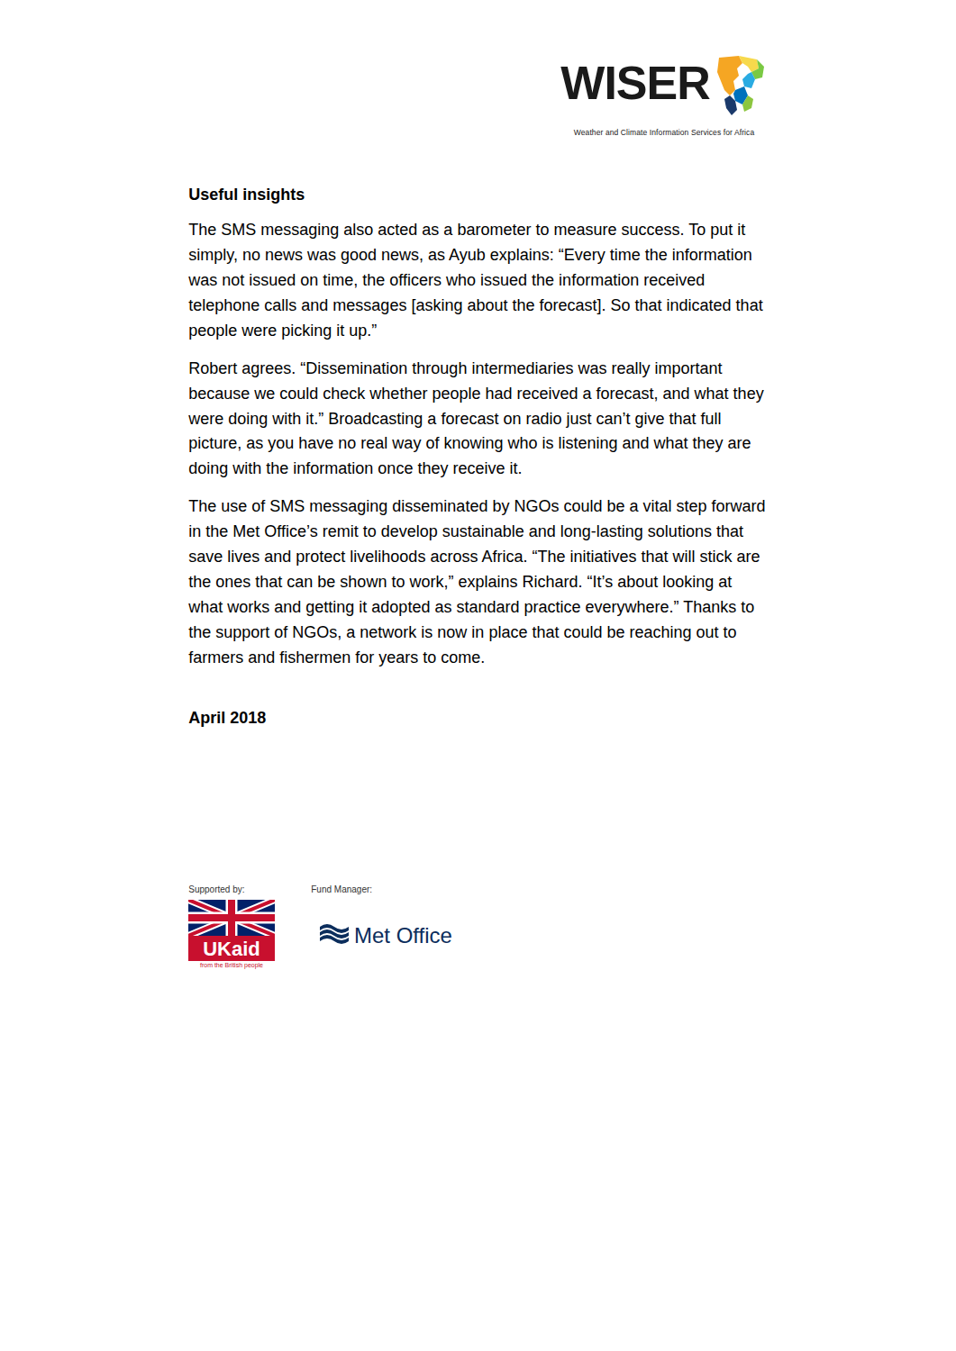WISER
Weather and Climate Information Services for Africa
Useful insights
The SMS messaging also acted as a barometer to measure success. To put it simply, no news was good news, as Ayub explains: “Every time the information was not issued on time, the officers who issued the information received telephone calls and messages [asking about the forecast]. So that indicated that people were picking it up.”
Robert agrees. “Dissemination through intermediaries was really important because we could check whether people had received a forecast, and what they were doing with it.” Broadcasting a forecast on radio just can’t give that full picture, as you have no real way of knowing who is listening and what they are doing with the information once they receive it.
The use of SMS messaging disseminated by NGOs could be a vital step forward in the Met Office’s remit to develop sustainable and long-lasting solutions that save lives and protect livelihoods across Africa. “The initiatives that will stick are the ones that can be shown to work,” explains Richard. “It’s about looking at what works and getting it adopted as standard practice everywhere.” Thanks to the support of NGOs, a network is now in place that could be reaching out to farmers and fishermen for years to come.
April 2018
Supported by:
Fund Manager:
UKaid from the British people Met Office